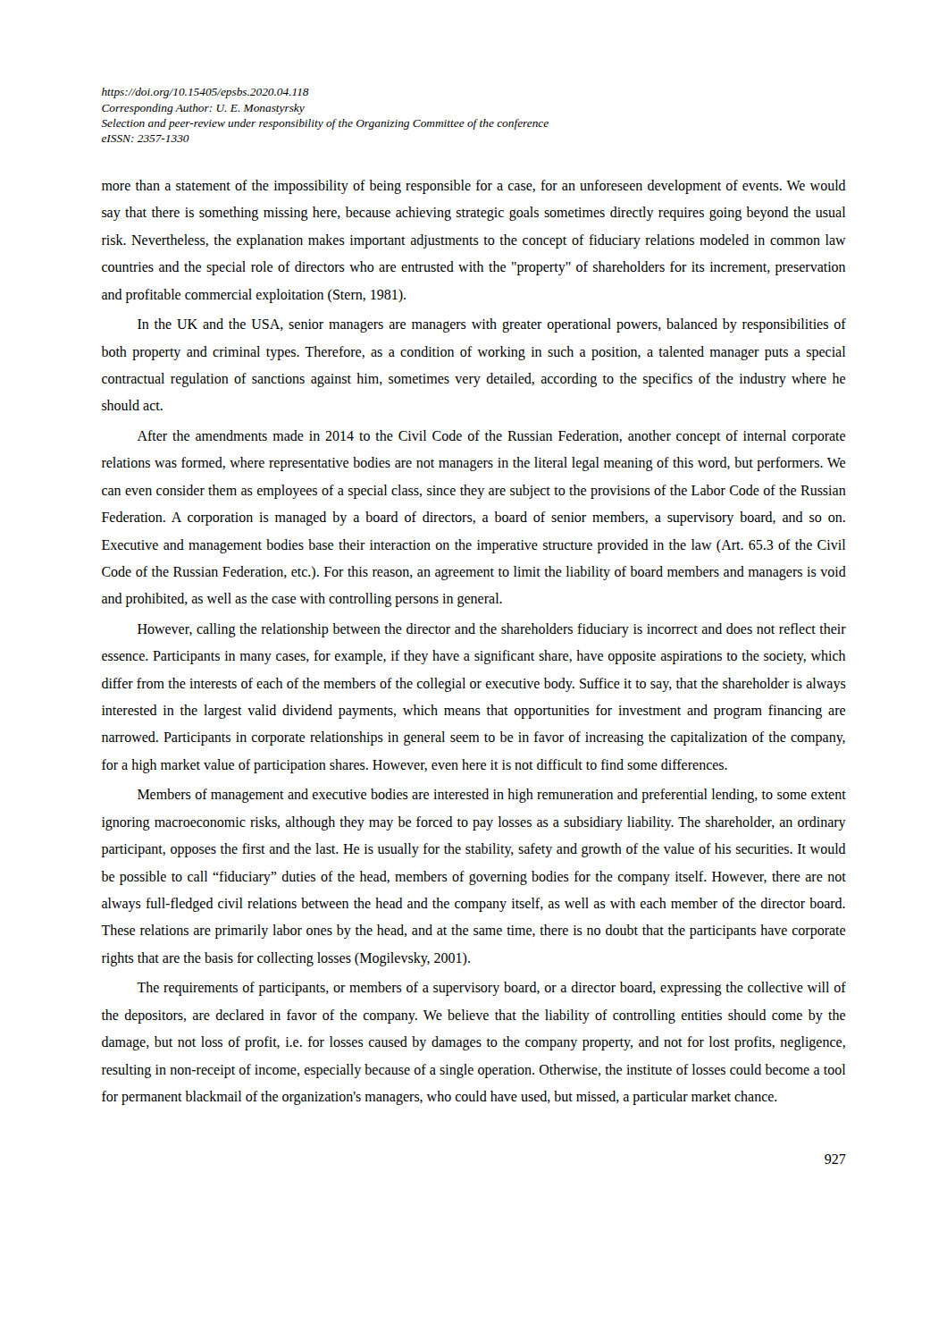https://doi.org/10.15405/epsbs.2020.04.118
Corresponding Author: U. E. Monastyrsky
Selection and peer-review under responsibility of the Organizing Committee of the conference
eISSN: 2357-1330
more than a statement of the impossibility of being responsible for a case, for an unforeseen development of events. We would say that there is something missing here, because achieving strategic goals sometimes directly requires going beyond the usual risk. Nevertheless, the explanation makes important adjustments to the concept of fiduciary relations modeled in common law countries and the special role of directors who are entrusted with the "property" of shareholders for its increment, preservation and profitable commercial exploitation (Stern, 1981).
In the UK and the USA, senior managers are managers with greater operational powers, balanced by responsibilities of both property and criminal types. Therefore, as a condition of working in such a position, a talented manager puts a special contractual regulation of sanctions against him, sometimes very detailed, according to the specifics of the industry where he should act.
After the amendments made in 2014 to the Civil Code of the Russian Federation, another concept of internal corporate relations was formed, where representative bodies are not managers in the literal legal meaning of this word, but performers. We can even consider them as employees of a special class, since they are subject to the provisions of the Labor Code of the Russian Federation. A corporation is managed by a board of directors, a board of senior members, a supervisory board, and so on. Executive and management bodies base their interaction on the imperative structure provided in the law (Art. 65.3 of the Civil Code of the Russian Federation, etc.). For this reason, an agreement to limit the liability of board members and managers is void and prohibited, as well as the case with controlling persons in general.
However, calling the relationship between the director and the shareholders fiduciary is incorrect and does not reflect their essence. Participants in many cases, for example, if they have a significant share, have opposite aspirations to the society, which differ from the interests of each of the members of the collegial or executive body. Suffice it to say, that the shareholder is always interested in the largest valid dividend payments, which means that opportunities for investment and program financing are narrowed. Participants in corporate relationships in general seem to be in favor of increasing the capitalization of the company, for a high market value of participation shares. However, even here it is not difficult to find some differences.
Members of management and executive bodies are interested in high remuneration and preferential lending, to some extent ignoring macroeconomic risks, although they may be forced to pay losses as a subsidiary liability. The shareholder, an ordinary participant, opposes the first and the last. He is usually for the stability, safety and growth of the value of his securities. It would be possible to call “fiduciary” duties of the head, members of governing bodies for the company itself. However, there are not always full-fledged civil relations between the head and the company itself, as well as with each member of the director board. These relations are primarily labor ones by the head, and at the same time, there is no doubt that the participants have corporate rights that are the basis for collecting losses (Mogilevsky, 2001).
The requirements of participants, or members of a supervisory board, or a director board, expressing the collective will of the depositors, are declared in favor of the company. We believe that the liability of controlling entities should come by the damage, but not loss of profit, i.e. for losses caused by damages to the company property, and not for lost profits, negligence, resulting in non-receipt of income, especially because of a single operation. Otherwise, the institute of losses could become a tool for permanent blackmail of the organization's managers, who could have used, but missed, a particular market chance.
927